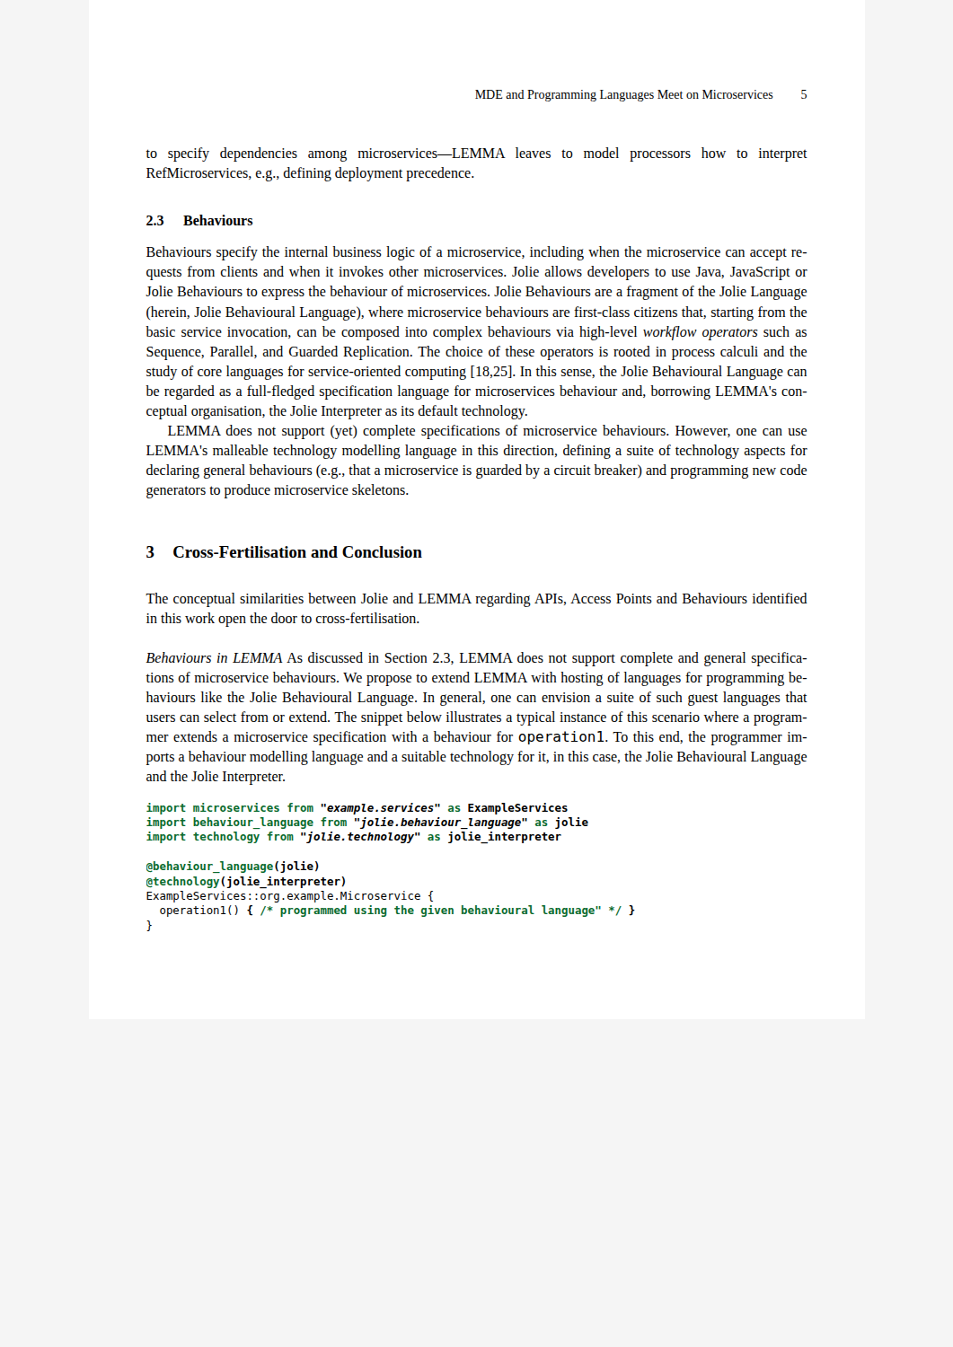MDE and Programming Languages Meet on Microservices 5
to specify dependencies among microservices—LEMMA leaves to model processors how to interpret RefMicroservices, e.g., defining deployment precedence.
2.3 Behaviours
Behaviours specify the internal business logic of a microservice, including when the microservice can accept requests from clients and when it invokes other microservices. Jolie allows developers to use Java, JavaScript or Jolie Behaviours to express the behaviour of microservices. Jolie Behaviours are a fragment of the Jolie Language (herein, Jolie Behavioural Language), where microservice behaviours are first-class citizens that, starting from the basic service invocation, can be composed into complex behaviours via high-level workflow operators such as Sequence, Parallel, and Guarded Replication. The choice of these operators is rooted in process calculi and the study of core languages for service-oriented computing [18,25]. In this sense, the Jolie Behavioural Language can be regarded as a full-fledged specification language for microservices behaviour and, borrowing LEMMA's conceptual organisation, the Jolie Interpreter as its default technology.
LEMMA does not support (yet) complete specifications of microservice behaviours. However, one can use LEMMA's malleable technology modelling language in this direction, defining a suite of technology aspects for declaring general behaviours (e.g., that a microservice is guarded by a circuit breaker) and programming new code generators to produce microservice skeletons.
3 Cross-Fertilisation and Conclusion
The conceptual similarities between Jolie and LEMMA regarding APIs, Access Points and Behaviours identified in this work open the door to cross-fertilisation.
Behaviours in LEMMA As discussed in Section 2.3, LEMMA does not support complete and general specifications of microservice behaviours. We propose to extend LEMMA with hosting of languages for programming behaviours like the Jolie Behavioural Language. In general, one can envision a suite of such guest languages that users can select from or extend. The snippet below illustrates a typical instance of this scenario where a programmer extends a microservice specification with a behaviour for operation1. To this end, the programmer imports a behaviour modelling language and a suitable technology for it, in this case, the Jolie Behavioural Language and the Jolie Interpreter.
import microservices from "example.services" as ExampleServices
import behaviour_language from "jolie.behaviour_language" as jolie
import technology from "jolie.technology" as jolie_interpreter

@behaviour_language(jolie)
@technology(jolie_interpreter)
ExampleServices::org.example.Microservice {
  operation1() { /* programmed using the given behavioural language" */ }
}